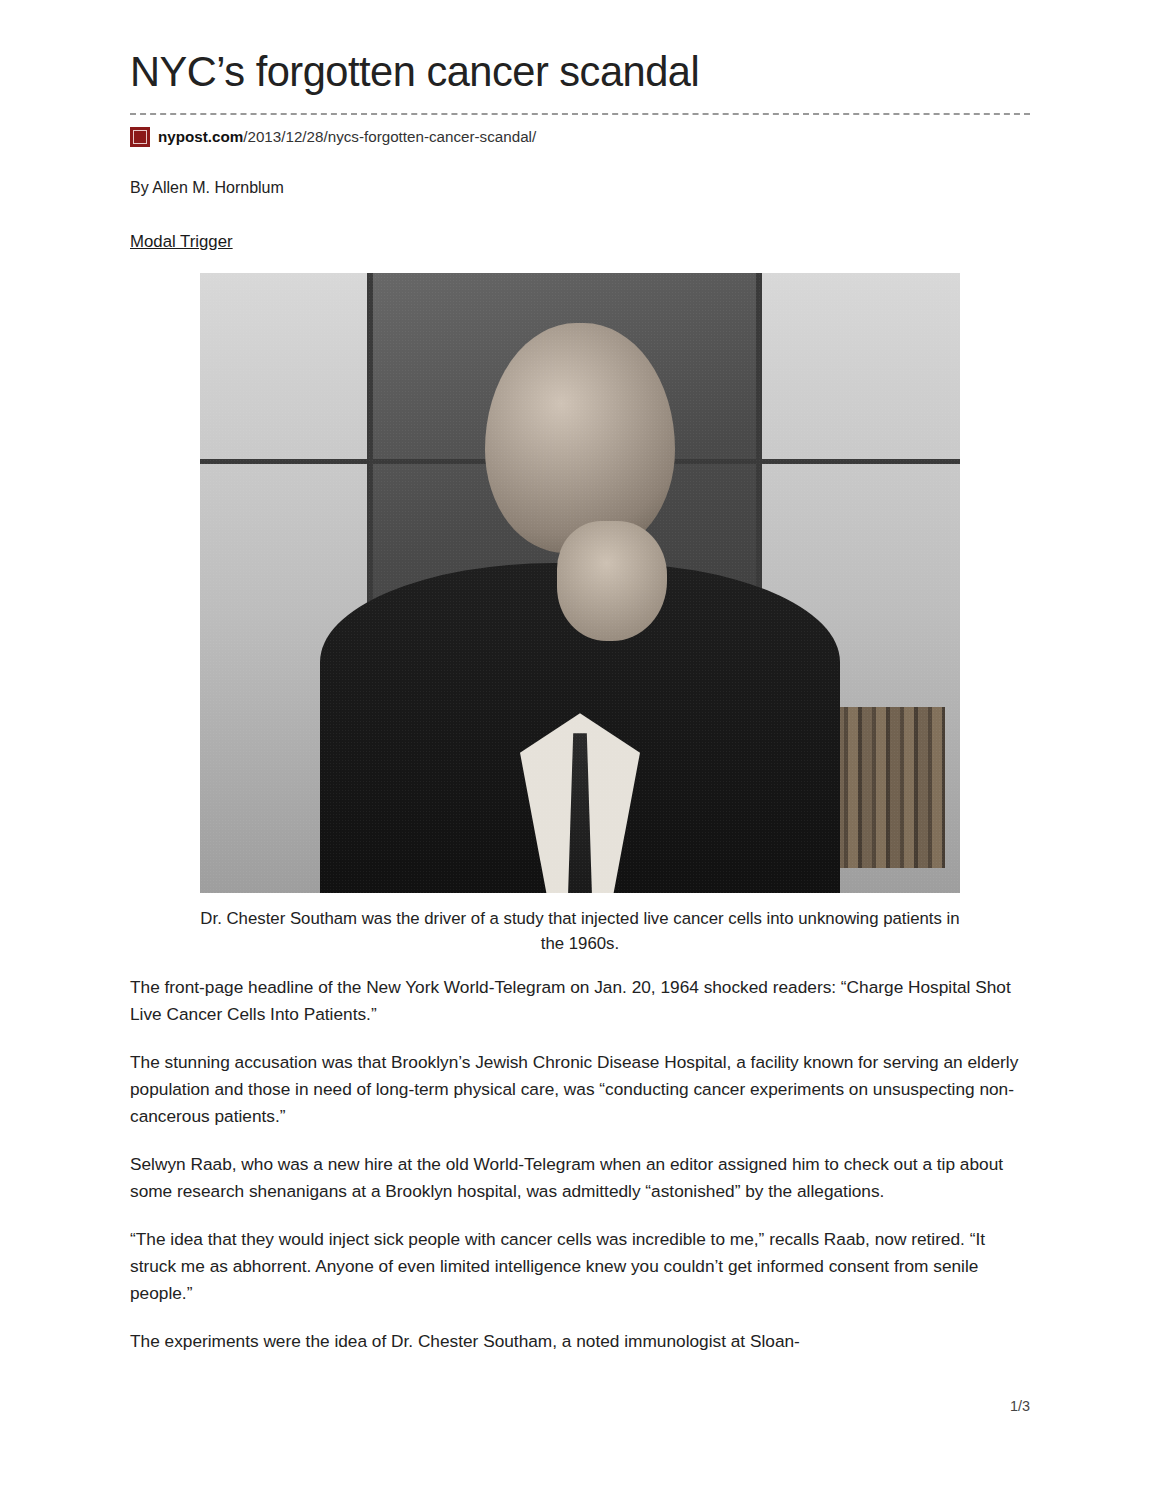NYC’s forgotten cancer scandal
nypost.com/2013/12/28/nycs-forgotten-cancer-scandal/
By Allen M. Hornblum
Modal Trigger
Dr. Chester Southam was the driver of a study that injected live cancer cells into unknowing patients in the 1960s.
The front-page headline of the New York World-Telegram on Jan. 20, 1964 shocked readers: “Charge Hospital Shot Live Cancer Cells Into Patients.”
The stunning accusation was that Brooklyn’s Jewish Chronic Disease Hospital, a facility known for serving an elderly population and those in need of long-term physical care, was “conducting cancer experiments on unsuspecting non-cancerous patients.”
Selwyn Raab, who was a new hire at the old World-Telegram when an editor assigned him to check out a tip about some research shenanigans at a Brooklyn hospital, was admittedly “astonished” by the allegations.
“The idea that they would inject sick people with cancer cells was incredible to me,” recalls Raab, now retired. “It struck me as abhorrent. Anyone of even limited intelligence knew you couldn’t get informed consent from senile people.”
The experiments were the idea of Dr. Chester Southam, a noted immunologist at Sloan-
1/3